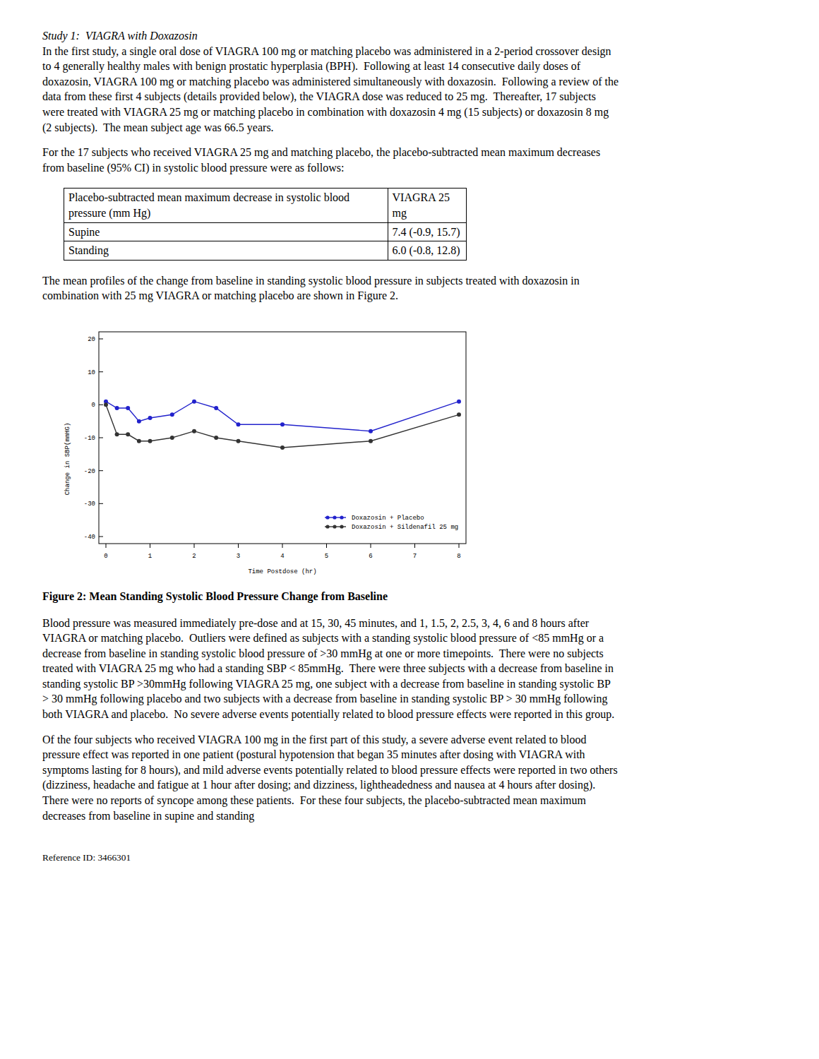Study 1: VIAGRA with Doxazosin
In the first study, a single oral dose of VIAGRA 100 mg or matching placebo was administered in a 2-period crossover design to 4 generally healthy males with benign prostatic hyperplasia (BPH). Following at least 14 consecutive daily doses of doxazosin, VIAGRA 100 mg or matching placebo was administered simultaneously with doxazosin. Following a review of the data from these first 4 subjects (details provided below), the VIAGRA dose was reduced to 25 mg. Thereafter, 17 subjects were treated with VIAGRA 25 mg or matching placebo in combination with doxazosin 4 mg (15 subjects) or doxazosin 8 mg (2 subjects). The mean subject age was 66.5 years.
For the 17 subjects who received VIAGRA 25 mg and matching placebo, the placebo-subtracted mean maximum decreases from baseline (95% CI) in systolic blood pressure were as follows:
| Placebo-subtracted mean maximum decrease in systolic blood pressure (mm Hg) | VIAGRA 25 mg |
| Supine | 7.4 (-0.9, 15.7) |
| Standing | 6.0 (-0.8, 12.8) |
The mean profiles of the change from baseline in standing systolic blood pressure in subjects treated with doxazosin in combination with 25 mg VIAGRA or matching placebo are shown in Figure 2.
Change in SBP(mmHG) 20 10 0 -10 -20 -30 -40 0 1 2 3 4 5 6 7 8 Time Postdose (hr) Doxazosin + Placebo Doxazosin + Sildenafil 25 mg
Figure 2: Mean Standing Systolic Blood Pressure Change from Baseline
Blood pressure was measured immediately pre-dose and at 15, 30, 45 minutes, and 1, 1.5, 2, 2.5, 3, 4, 6 and 8 hours after VIAGRA or matching placebo. Outliers were defined as subjects with a standing systolic blood pressure of <85 mmHg or a decrease from baseline in standing systolic blood pressure of >30 mmHg at one or more timepoints. There were no subjects treated with VIAGRA 25 mg who had a standing SBP < 85mmHg. There were three subjects with a decrease from baseline in standing systolic BP >30mmHg following VIAGRA 25 mg, one subject with a decrease from baseline in standing systolic BP > 30 mmHg following placebo and two subjects with a decrease from baseline in standing systolic BP > 30 mmHg following both VIAGRA and placebo. No severe adverse events potentially related to blood pressure effects were reported in this group.
Of the four subjects who received VIAGRA 100 mg in the first part of this study, a severe adverse event related to blood pressure effect was reported in one patient (postural hypotension that began 35 minutes after dosing with VIAGRA with symptoms lasting for 8 hours), and mild adverse events potentially related to blood pressure effects were reported in two others (dizziness, headache and fatigue at 1 hour after dosing; and dizziness, lightheadedness and nausea at 4 hours after dosing). There were no reports of syncope among these patients. For these four subjects, the placebo-subtracted mean maximum decreases from baseline in supine and standing
Reference ID: 3466301